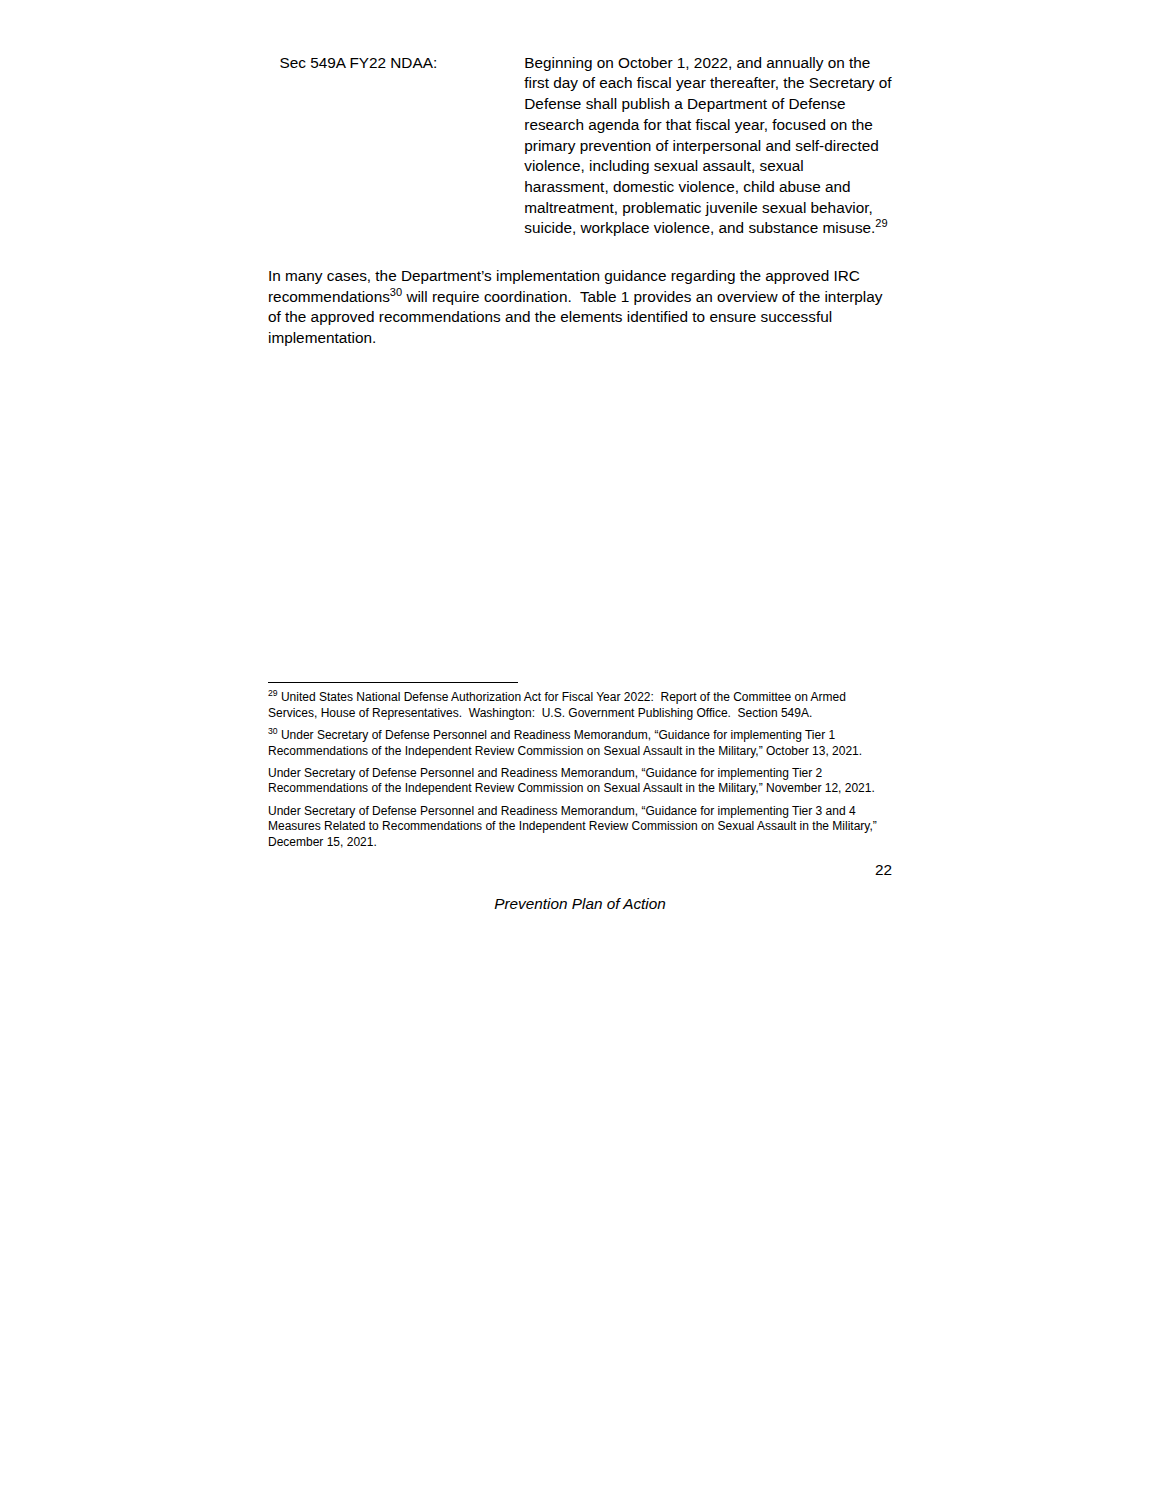Sec 549A FY22 NDAA:
Beginning on October 1, 2022, and annually on the first day of each fiscal year thereafter, the Secretary of Defense shall publish a Department of Defense research agenda for that fiscal year, focused on the primary prevention of interpersonal and self-directed violence, including sexual assault, sexual harassment, domestic violence, child abuse and maltreatment, problematic juvenile sexual behavior, suicide, workplace violence, and substance misuse.29
In many cases, the Department’s implementation guidance regarding the approved IRC recommendations30 will require coordination. Table 1 provides an overview of the interplay of the approved recommendations and the elements identified to ensure successful implementation.
29 United States National Defense Authorization Act for Fiscal Year 2022: Report of the Committee on Armed Services, House of Representatives. Washington: U.S. Government Publishing Office. Section 549A.
30 Under Secretary of Defense Personnel and Readiness Memorandum, “Guidance for implementing Tier 1 Recommendations of the Independent Review Commission on Sexual Assault in the Military,” October 13, 2021.
Under Secretary of Defense Personnel and Readiness Memorandum, “Guidance for implementing Tier 2 Recommendations of the Independent Review Commission on Sexual Assault in the Military,” November 12, 2021.
Under Secretary of Defense Personnel and Readiness Memorandum, “Guidance for implementing Tier 3 and 4 Measures Related to Recommendations of the Independent Review Commission on Sexual Assault in the Military,” December 15, 2021.
22
Prevention Plan of Action